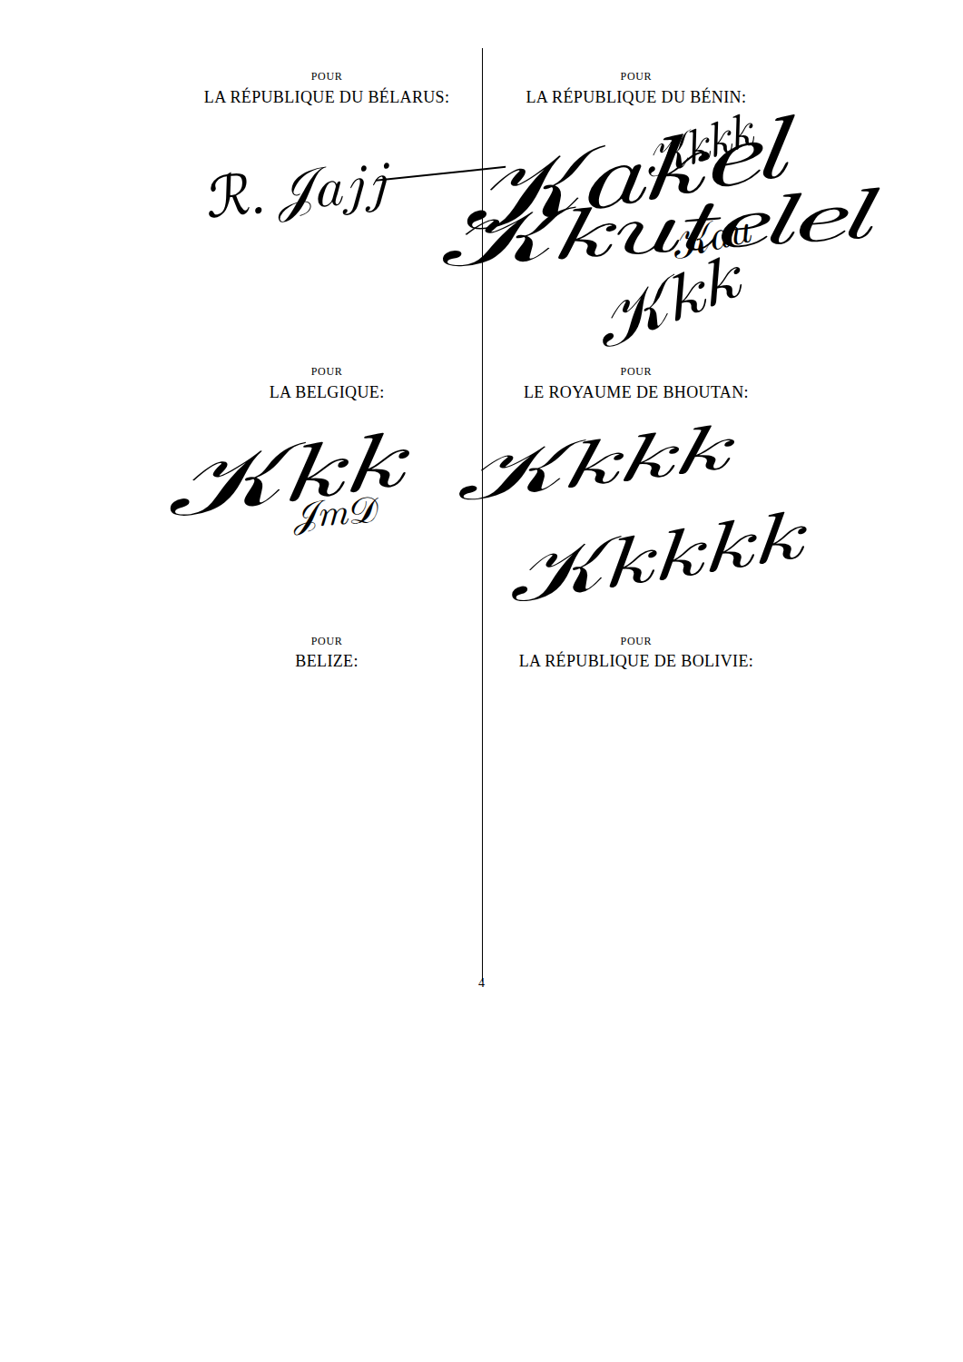| Pour La République du Bélarus: ℛ. 𝒥𝑎𝑗𝑗 | Pour La République du Bénin: 𝒦𝑎𝑘𝑒𝑙 𝒦𝑘𝑢𝑡𝑒𝑙𝑒𝑙 𝒦𝑘𝑘𝑘 𝒦𝑎𝑢 𝒦𝑘𝑘 |
| Pour La Belgique: 𝒦𝑘𝑘 𝒥𝑚𝒟 | Pour Le Royaume de Bhoutan: 𝒦𝑘𝑘𝑘 𝒦𝑘𝑘𝑘𝑘 |
| Pour Belize: | Pour La République de Bolivie: |
4